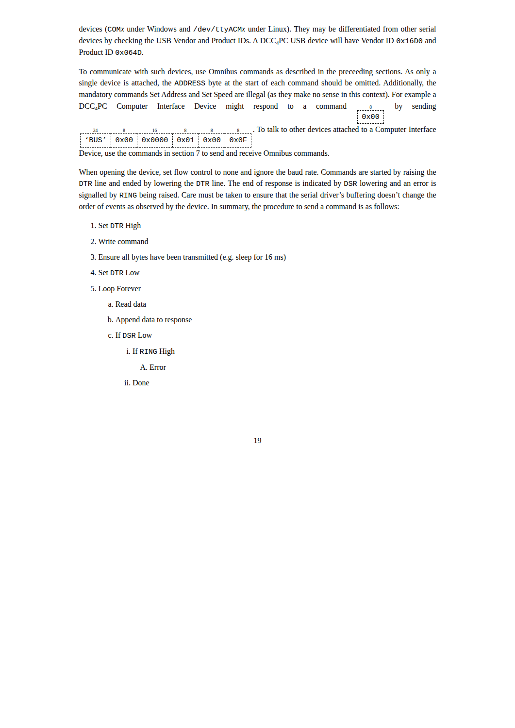devices (COMx under Windows and /dev/ttyACMx under Linux). They may be differentiated from other serial devices by checking the USB Vendor and Product IDs. A DCC4PC USB device will have Vendor ID 0x16D0 and Product ID 0x064D.
To communicate with such devices, use Omnibus commands as described in the preceeding sections. As only a single device is attached, the ADDRESS byte at the start of each command should be omitted. Additionally, the mandatory commands Set Address and Set Speed are illegal (as they make no sense in this context). For example a DCC4PC Computer Interface Device might respond to a command 80x00 by sending 24‘BUS’ 80x00 160x0000 80x01 80x00 80x0F . To talk to other devices attached to a Computer Interface Device, use the commands in section 7 to send and receive Omnibus commands.
When opening the device, set flow control to none and ignore the baud rate. Commands are started by raising the DTR line and ended by lowering the DTR line. The end of response is indicated by DSR lowering and an error is signalled by RING being raised. Care must be taken to ensure that the serial driver’s buffering doesn’t change the order of events as observed by the device. In summary, the procedure to send a command is as follows:
Set DTR High
Write command
Ensure all bytes have been transmitted (e.g. sleep for 16 ms)
Set DTR Low
Loop Forever
Read data
Append data to response
If DSR Low
If RING High
Error
Done
19